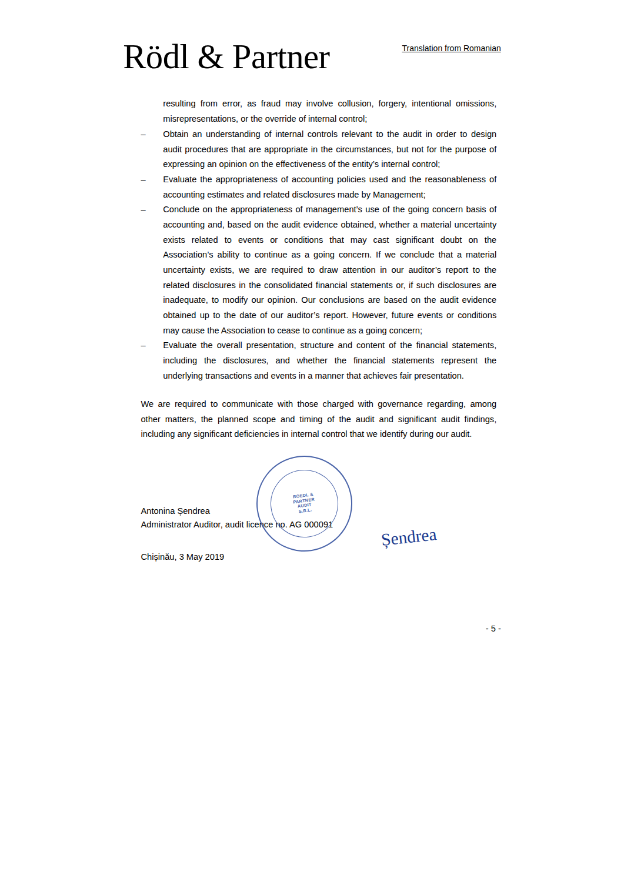Rödl & Partner
Translation from Romanian
resulting from error, as fraud may involve collusion, forgery, intentional omissions, misrepresentations, or the override of internal control;
Obtain an understanding of internal controls relevant to the audit in order to design audit procedures that are appropriate in the circumstances, but not for the purpose of expressing an opinion on the effectiveness of the entity’s internal control;
Evaluate the appropriateness of accounting policies used and the reasonableness of accounting estimates and related disclosures made by Management;
Conclude on the appropriateness of management’s use of the going concern basis of accounting and, based on the audit evidence obtained, whether a material uncertainty exists related to events or conditions that may cast significant doubt on the Association’s ability to continue as a going concern. If we conclude that a material uncertainty exists, we are required to draw attention in our auditor’s report to the related disclosures in the consolidated financial statements or, if such disclosures are inadequate, to modify our opinion. Our conclusions are based on the audit evidence obtained up to the date of our auditor’s report. However, future events or conditions may cause the Association to cease to continue as a going concern;
Evaluate the overall presentation, structure and content of the financial statements, including the disclosures, and whether the financial statements represent the underlying transactions and events in a manner that achieves fair presentation.
We are required to communicate with those charged with governance regarding, among other matters, the planned scope and timing of the audit and significant audit findings, including any significant deficiencies in internal control that we identify during our audit.
ROEDL &
PARTNER
AUDIT
S.R.L.
Șendrea
Antonina Șendrea
Administrator Auditor, audit licence no. AG 000091
Chișinău, 3 May 2019
- 5 -